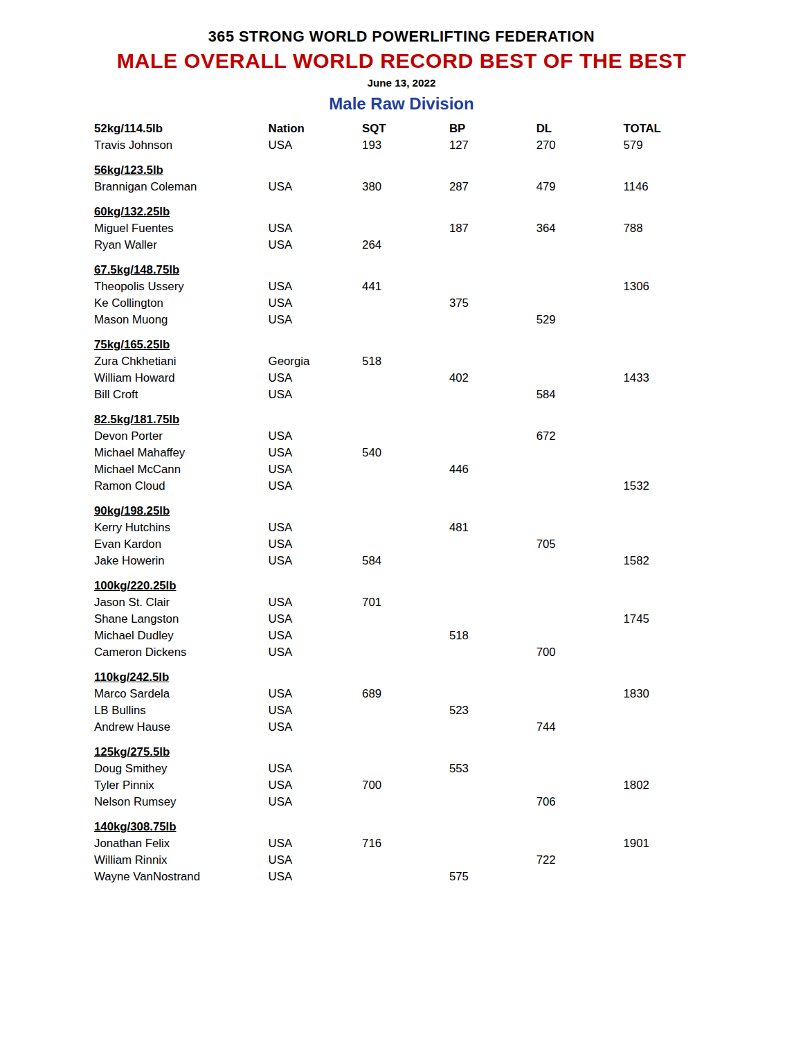365 STRONG WORLD POWERLIFTING FEDERATION
MALE OVERALL WORLD RECORD BEST OF THE BEST
June 13, 2022
Male Raw Division
| 52kg/114.5lb | Nation | SQT | BP | DL | TOTAL |
| --- | --- | --- | --- | --- | --- |
| Travis Johnson | USA | 193 | 127 | 270 | 579 |
| 56kg/123.5lb |
| Brannigan Coleman | USA | 380 | 287 | 479 | 1146 |
| 60kg/132.25lb |
| Miguel Fuentes | USA | | 187 | 364 | 788 |
| Ryan Waller | USA | 264 | | | |
| 67.5kg/148.75lb |
| Theopolis Ussery | USA | 441 | | | 1306 |
| Ke Collington | USA | | 375 | | |
| Mason Muong | USA | | | 529 | |
| 75kg/165.25lb |
| Zura Chkhetiani | Georgia | 518 | | | |
| William Howard | USA | | 402 | | 1433 |
| Bill Croft | USA | | | 584 | |
| 82.5kg/181.75lb |
| Devon Porter | USA | | | 672 | |
| Michael Mahaffey | USA | 540 | | | |
| Michael McCann | USA | | 446 | | |
| Ramon Cloud | USA | | | | 1532 |
| 90kg/198.25lb |
| Kerry Hutchins | USA | | 481 | | |
| Evan Kardon | USA | | | 705 | |
| Jake Howerin | USA | 584 | | | 1582 |
| 100kg/220.25lb |
| Jason St. Clair | USA | 701 | | | |
| Shane Langston | USA | | | | 1745 |
| Michael Dudley | USA | | 518 | | |
| Cameron Dickens | USA | | | 700 | |
| 110kg/242.5lb |
| Marco Sardela | USA | 689 | | | 1830 |
| LB Bullins | USA | | 523 | | |
| Andrew Hause | USA | | | 744 | |
| 125kg/275.5lb |
| Doug Smithey | USA | | 553 | | |
| Tyler Pinnix | USA | 700 | | | 1802 |
| Nelson Rumsey | USA | | | 706 | |
| 140kg/308.75lb |
| Jonathan Felix | USA | 716 | | | 1901 |
| William Rinnix | USA | | | 722 | |
| Wayne VanNostrand | USA | | 575 | | |